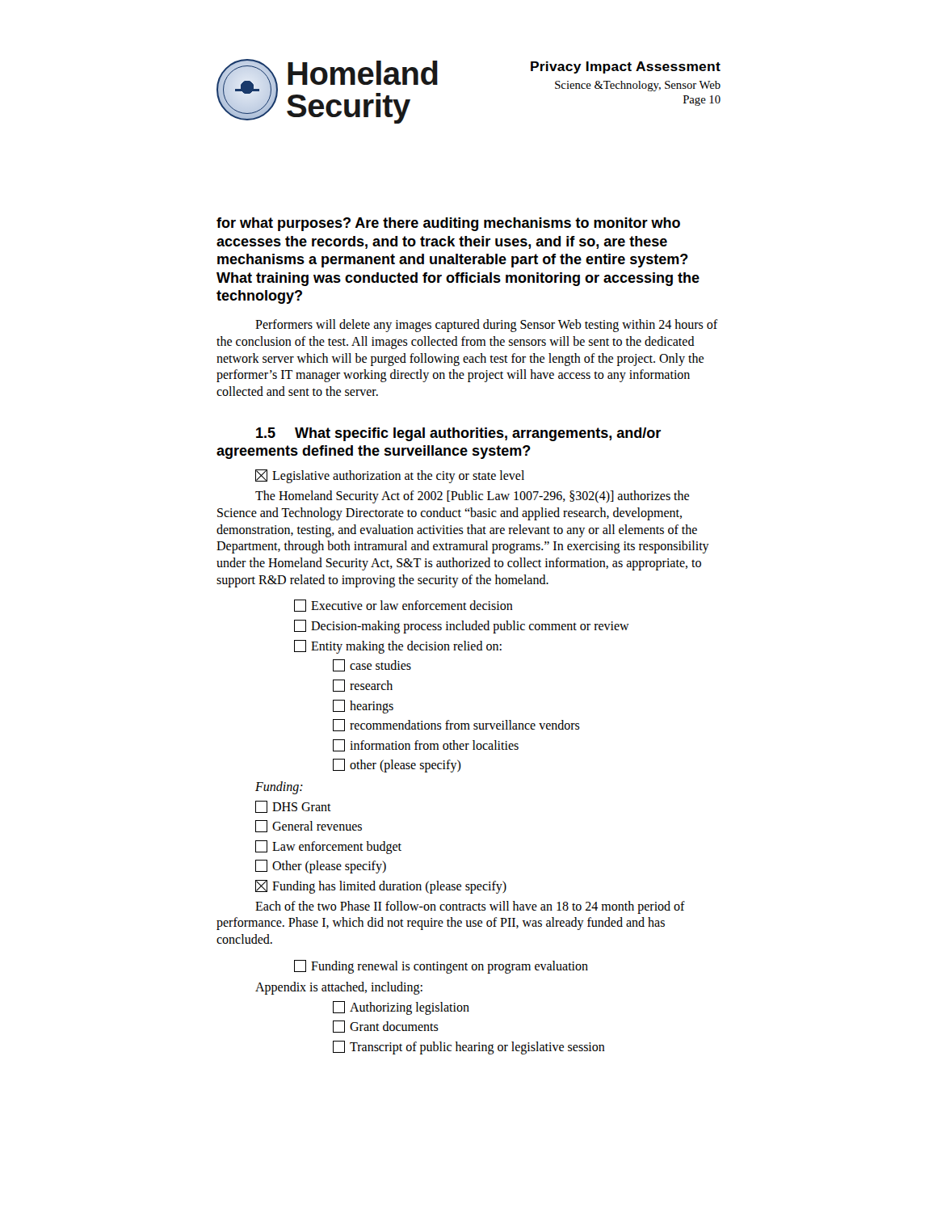Homeland Security
Privacy Impact Assessment
Science &Technology, Sensor Web
Page 10
for what purposes? Are there auditing mechanisms to monitor who accesses the records, and to track their uses, and if so, are these mechanisms a permanent and unalterable part of the entire system? What training was conducted for officials monitoring or accessing the technology?
Performers will delete any images captured during Sensor Web testing within 24 hours of the conclusion of the test. All images collected from the sensors will be sent to the dedicated network server which will be purged following each test for the length of the project. Only the performer’s IT manager working directly on the project will have access to any information collected and sent to the server.
1.5 What specific legal authorities, arrangements, and/or agreements defined the surveillance system?
Legislative authorization at the city or state level
The Homeland Security Act of 2002 [Public Law 1007-296, §302(4)] authorizes the Science and Technology Directorate to conduct “basic and applied research, development, demonstration, testing, and evaluation activities that are relevant to any or all elements of the Department, through both intramural and extramural programs.” In exercising its responsibility under the Homeland Security Act, S&T is authorized to collect information, as appropriate, to support R&D related to improving the security of the homeland.
Executive or law enforcement decision
Decision-making process included public comment or review
Entity making the decision relied on:
case studies
research
hearings
recommendations from surveillance vendors
information from other localities
other (please specify)
Funding:
DHS Grant
General revenues
Law enforcement budget
Other (please specify)
Funding has limited duration (please specify)
Each of the two Phase II follow-on contracts will have an 18 to 24 month period of performance. Phase I, which did not require the use of PII, was already funded and has concluded.
Funding renewal is contingent on program evaluation
Appendix is attached, including:
Authorizing legislation
Grant documents
Transcript of public hearing or legislative session